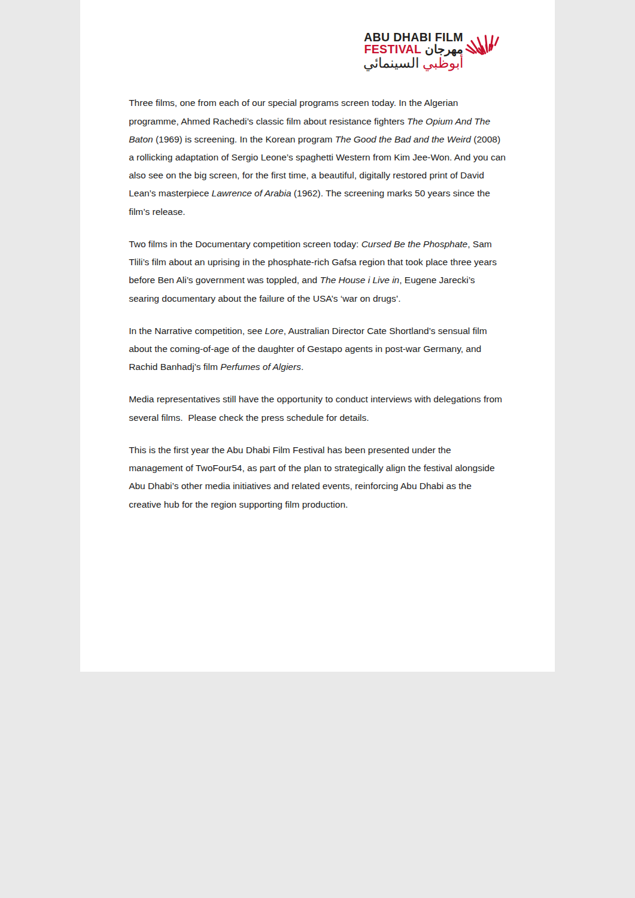ABU DHABI FILM
FESTIVAL مهرجان
أبوظبي السينمائي
Three films, one from each of our special programs screen today. In the Algerian programme, Ahmed Rachedi’s classic film about resistance fighters The Opium And The Baton (1969) is screening. In the Korean program The Good the Bad and the Weird (2008) a rollicking adaptation of Sergio Leone’s spaghetti Western from Kim Jee-Won. And you can also see on the big screen, for the first time, a beautiful, digitally restored print of David Lean’s masterpiece Lawrence of Arabia (1962). The screening marks 50 years since the film’s release.
Two films in the Documentary competition screen today: Cursed Be the Phosphate, Sam Tlili’s film about an uprising in the phosphate-rich Gafsa region that took place three years before Ben Ali’s government was toppled, and The House i Live in, Eugene Jarecki’s searing documentary about the failure of the USA’s ‘war on drugs’.
In the Narrative competition, see Lore, Australian Director Cate Shortland’s sensual film about the coming-of-age of the daughter of Gestapo agents in post-war Germany, and Rachid Banhadj’s film Perfumes of Algiers.
Media representatives still have the opportunity to conduct interviews with delegations from several films. Please check the press schedule for details.
This is the first year the Abu Dhabi Film Festival has been presented under the management of TwoFour54, as part of the plan to strategically align the festival alongside Abu Dhabi’s other media initiatives and related events, reinforcing Abu Dhabi as the creative hub for the region supporting film production.